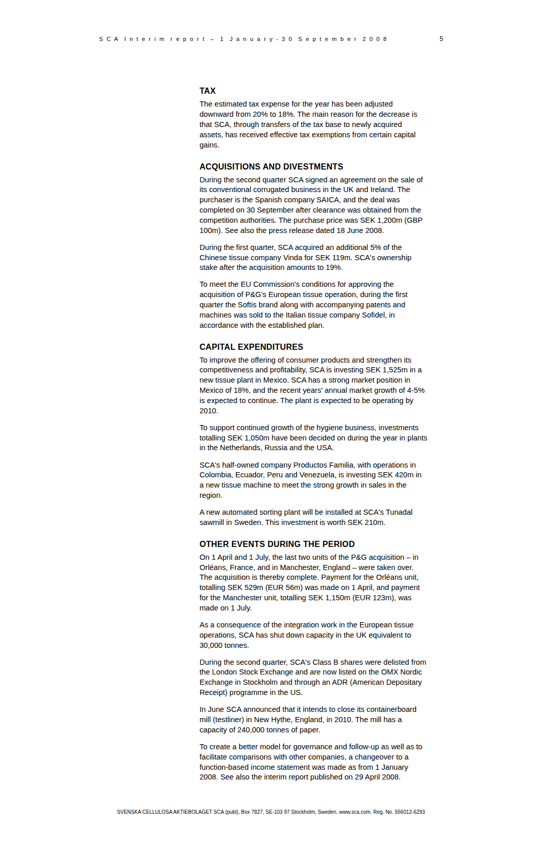S C A I n t e r i m r e p o r t – 1 J a n u a r y - 3 0 S e p t e m b e r 2 0 0 8
5
TAX
The estimated tax expense for the year has been adjusted downward from 20% to 18%. The main reason for the decrease is that SCA, through transfers of the tax base to newly acquired assets, has received effective tax exemptions from certain capital gains.
ACQUISITIONS AND DIVESTMENTS
During the second quarter SCA signed an agreement on the sale of its conventional corrugated business in the UK and Ireland. The purchaser is the Spanish company SAICA, and the deal was completed on 30 September after clearance was obtained from the competition authorities. The purchase price was SEK 1,200m (GBP 100m). See also the press release dated 18 June 2008.
During the first quarter, SCA acquired an additional 5% of the Chinese tissue company Vinda for SEK 119m. SCA's ownership stake after the acquisition amounts to 19%.
To meet the EU Commission's conditions for approving the acquisition of P&G's European tissue operation, during the first quarter the Softis brand along with accompanying patents and machines was sold to the Italian tissue company Sofidel, in accordance with the established plan.
CAPITAL EXPENDITURES
To improve the offering of consumer products and strengthen its competitiveness and profitability, SCA is investing SEK 1,525m in a new tissue plant in Mexico. SCA has a strong market position in Mexico of 18%, and the recent years' annual market growth of 4-5% is expected to continue. The plant is expected to be operating by 2010.
To support continued growth of the hygiene business, investments totalling SEK 1,050m have been decided on during the year in plants in the Netherlands, Russia and the USA.
SCA's half-owned company Productos Familia, with operations in Colombia, Ecuador, Peru and Venezuela, is investing SEK 420m in a new tissue machine to meet the strong growth in sales in the region.
A new automated sorting plant will be installed at SCA's Tunadal sawmill in Sweden. This investment is worth SEK 210m.
OTHER EVENTS DURING THE PERIOD
On 1 April and 1 July, the last two units of the P&G acquisition – in Orléans, France, and in Manchester, England – were taken over. The acquisition is thereby complete. Payment for the Orléans unit, totalling SEK 529m (EUR 56m) was made on 1 April, and payment for the Manchester unit, totalling SEK 1,150m (EUR 123m), was made on 1 July.
As a consequence of the integration work in the European tissue operations, SCA has shut down capacity in the UK equivalent to 30,000 tonnes.
During the second quarter, SCA's Class B shares were delisted from the London Stock Exchange and are now listed on the OMX Nordic Exchange in Stockholm and through an ADR (American Depositary Receipt) programme in the US.
In June SCA announced that it intends to close its containerboard mill (testliner) in New Hythe, England, in 2010. The mill has a capacity of 240,000 tonnes of paper.
To create a better model for governance and follow-up as well as to facilitate comparisons with other companies, a changeover to a function-based income statement was made as from 1 January 2008. See also the interim report published on 29 April 2008.
SVENSKA CELLULOSA AKTIEBOLAGET SCA (publ), Box 7827, SE-103 97 Stockholm, Sweden. www.sca.com. Reg. No. 556012-6293